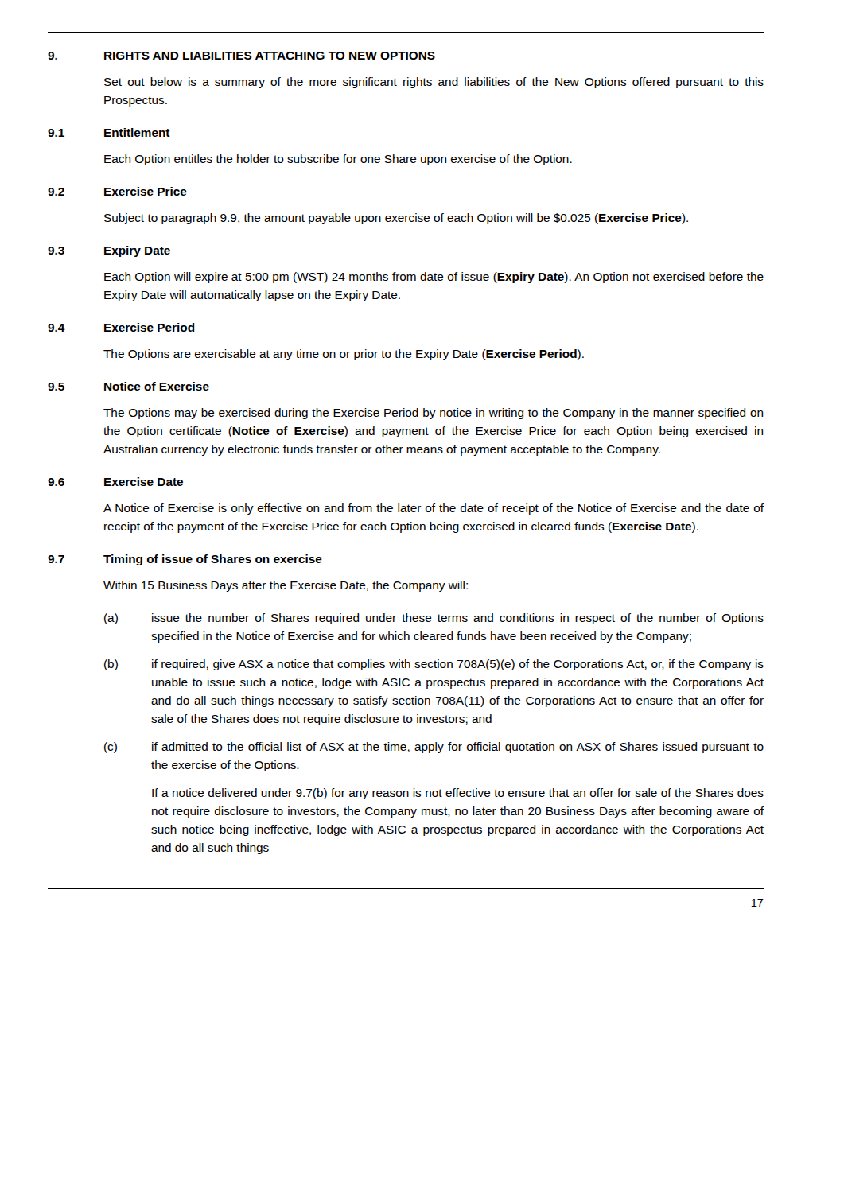9.
RIGHTS AND LIABILITIES ATTACHING TO NEW OPTIONS
Set out below is a summary of the more significant rights and liabilities of the New Options offered pursuant to this Prospectus.
9.1
Entitlement
Each Option entitles the holder to subscribe for one Share upon exercise of the Option.
9.2
Exercise Price
Subject to paragraph 9.9, the amount payable upon exercise of each Option will be $0.025 (Exercise Price).
9.3
Expiry Date
Each Option will expire at 5:00 pm (WST) 24 months from date of issue (Expiry Date). An Option not exercised before the Expiry Date will automatically lapse on the Expiry Date.
9.4
Exercise Period
The Options are exercisable at any time on or prior to the Expiry Date (Exercise Period).
9.5
Notice of Exercise
The Options may be exercised during the Exercise Period by notice in writing to the Company in the manner specified on the Option certificate (Notice of Exercise) and payment of the Exercise Price for each Option being exercised in Australian currency by electronic funds transfer or other means of payment acceptable to the Company.
9.6
Exercise Date
A Notice of Exercise is only effective on and from the later of the date of receipt of the Notice of Exercise and the date of receipt of the payment of the Exercise Price for each Option being exercised in cleared funds (Exercise Date).
9.7
Timing of issue of Shares on exercise
Within 15 Business Days after the Exercise Date, the Company will:
(a)
issue the number of Shares required under these terms and conditions in respect of the number of Options specified in the Notice of Exercise and for which cleared funds have been received by the Company;
(b)
if required, give ASX a notice that complies with section 708A(5)(e) of the Corporations Act, or, if the Company is unable to issue such a notice, lodge with ASIC a prospectus prepared in accordance with the Corporations Act and do all such things necessary to satisfy section 708A(11) of the Corporations Act to ensure that an offer for sale of the Shares does not require disclosure to investors; and
(c)
if admitted to the official list of ASX at the time, apply for official quotation on ASX of Shares issued pursuant to the exercise of the Options.
If a notice delivered under 9.7(b) for any reason is not effective to ensure that an offer for sale of the Shares does not require disclosure to investors, the Company must, no later than 20 Business Days after becoming aware of such notice being ineffective, lodge with ASIC a prospectus prepared in accordance with the Corporations Act and do all such things
17